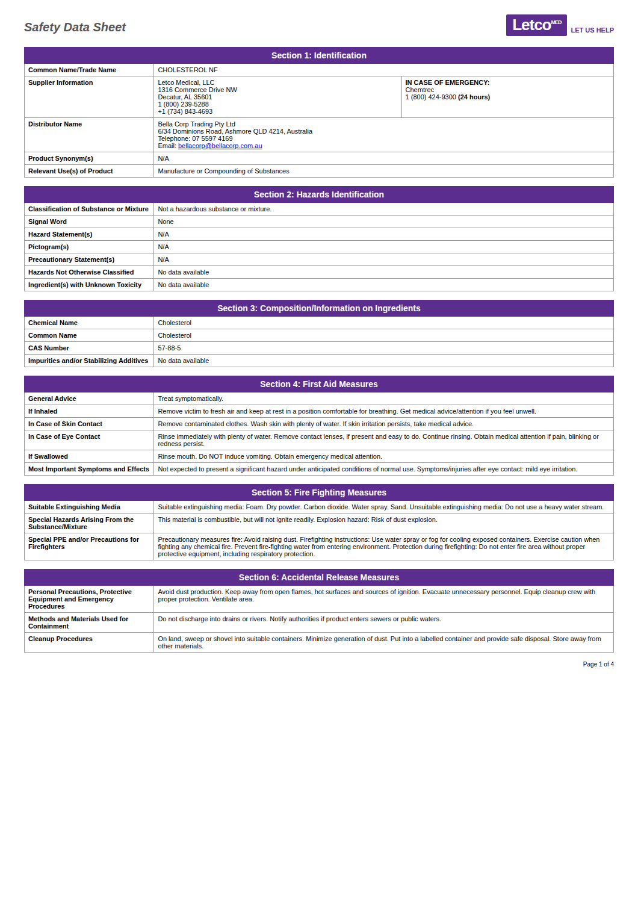Safety Data Sheet
LetcoMED LET US HELP
| Section 1: Identification |
| --- |
| Common Name/Trade Name | CHOLESTEROL NF |
| Supplier Information | Letco Medical, LLC 1316 Commerce Drive NW Decatur, AL 35601 1 (800) 239-5288 +1 (734) 843-4693 | IN CASE OF EMERGENCY: Chemtrec 1 (800) 424-9300 (24 hours) |
| Distributor Name | Bella Corp Trading Pty Ltd 6/34 Dominions Road, Ashmore QLD 4214, Australia Telephone: 07 5597 4169 Email: bellacorp@bellacorp.com.au |
| Product Synonym(s) | N/A |
| Relevant Use(s) of Product | Manufacture or Compounding of Substances |
| Section 2: Hazards Identification |
| --- |
| Classification of Substance or Mixture | Not a hazardous substance or mixture. |
| Signal Word | None |
| Hazard Statement(s) | N/A |
| Pictogram(s) | N/A |
| Precautionary Statement(s) | N/A |
| Hazards Not Otherwise Classified | No data available |
| Ingredient(s) with Unknown Toxicity | No data available |
| Section 3: Composition/Information on Ingredients |
| --- |
| Chemical Name | Cholesterol |
| Common Name | Cholesterol |
| CAS Number | 57-88-5 |
| Impurities and/or Stabilizing Additives | No data available |
| Section 4: First Aid Measures |
| --- |
| General Advice | Treat symptomatically. |
| If Inhaled | Remove victim to fresh air and keep at rest in a position comfortable for breathing. Get medical advice/attention if you feel unwell. |
| In Case of Skin Contact | Remove contaminated clothes. Wash skin with plenty of water. If skin irritation persists, take medical advice. |
| In Case of Eye Contact | Rinse immediately with plenty of water. Remove contact lenses, if present and easy to do. Continue rinsing. Obtain medical attention if pain, blinking or redness persist. |
| If Swallowed | Rinse mouth. Do NOT induce vomiting. Obtain emergency medical attention. |
| Most Important Symptoms and Effects | Not expected to present a significant hazard under anticipated conditions of normal use. Symptoms/injuries after eye contact: mild eye irritation. |
| Section 5: Fire Fighting Measures |
| --- |
| Suitable Extinguishing Media | Suitable extinguishing media: Foam. Dry powder. Carbon dioxide. Water spray. Sand. Unsuitable extinguishing media: Do not use a heavy water stream. |
| Special Hazards Arising From the Substance/Mixture | This material is combustible, but will not ignite readily. Explosion hazard: Risk of dust explosion. |
| Special PPE and/or Precautions for Firefighters | Precautionary measures fire: Avoid raising dust. Firefighting instructions: Use water spray or fog for cooling exposed containers. Exercise caution when fighting any chemical fire. Prevent fire-fighting water from entering environment. Protection during firefighting: Do not enter fire area without proper protective equipment, including respiratory protection. |
| Section 6: Accidental Release Measures |
| --- |
| Personal Precautions, Protective Equipment and Emergency Procedures | Avoid dust production. Keep away from open flames, hot surfaces and sources of ignition. Evacuate unnecessary personnel. Equip cleanup crew with proper protection. Ventilate area. |
| Methods and Materials Used for Containment | Do not discharge into drains or rivers. Notify authorities if product enters sewers or public waters. |
| Cleanup Procedures | On land, sweep or shovel into suitable containers. Minimize generation of dust. Put into a labelled container and provide safe disposal. Store away from other materials. |
Page 1 of 4